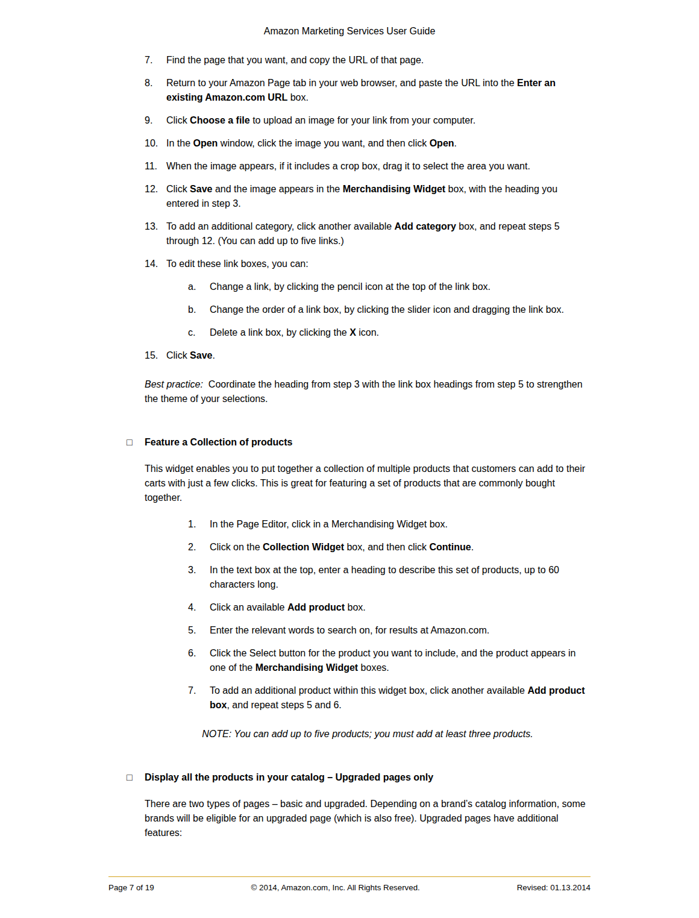Amazon Marketing Services User Guide
Find the page that you want, and copy the URL of that page.
Return to your Amazon Page tab in your web browser, and paste the URL into the Enter an existing Amazon.com URL box.
Click Choose a file to upload an image for your link from your computer.
In the Open window, click the image you want, and then click Open.
When the image appears, if it includes a crop box, drag it to select the area you want.
Click Save and the image appears in the Merchandising Widget box, with the heading you entered in step 3.
To add an additional category, click another available Add category box, and repeat steps 5 through 12. (You can add up to five links.)
To edit these link boxes, you can:
Change a link, by clicking the pencil icon at the top of the link box.
Change the order of a link box, by clicking the slider icon and dragging the link box.
Delete a link box, by clicking the X icon.
Click Save.
Best practice: Coordinate the heading from step 3 with the link box headings from step 5 to strengthen the theme of your selections.
Feature a Collection of products
This widget enables you to put together a collection of multiple products that customers can add to their carts with just a few clicks. This is great for featuring a set of products that are commonly bought together.
In the Page Editor, click in a Merchandising Widget box.
Click on the Collection Widget box, and then click Continue.
In the text box at the top, enter a heading to describe this set of products, up to 60 characters long.
Click an available Add product box.
Enter the relevant words to search on, for results at Amazon.com.
Click the Select button for the product you want to include, and the product appears in one of the Merchandising Widget boxes.
To add an additional product within this widget box, click another available Add product box, and repeat steps 5 and 6.
NOTE: You can add up to five products; you must add at least three products.
Display all the products in your catalog – Upgraded pages only
There are two types of pages – basic and upgraded. Depending on a brand’s catalog information, some brands will be eligible for an upgraded page (which is also free). Upgraded pages have additional features:
Page 7 of 19 © 2014, Amazon.com, Inc. All Rights Reserved. Revised: 01.13.2014